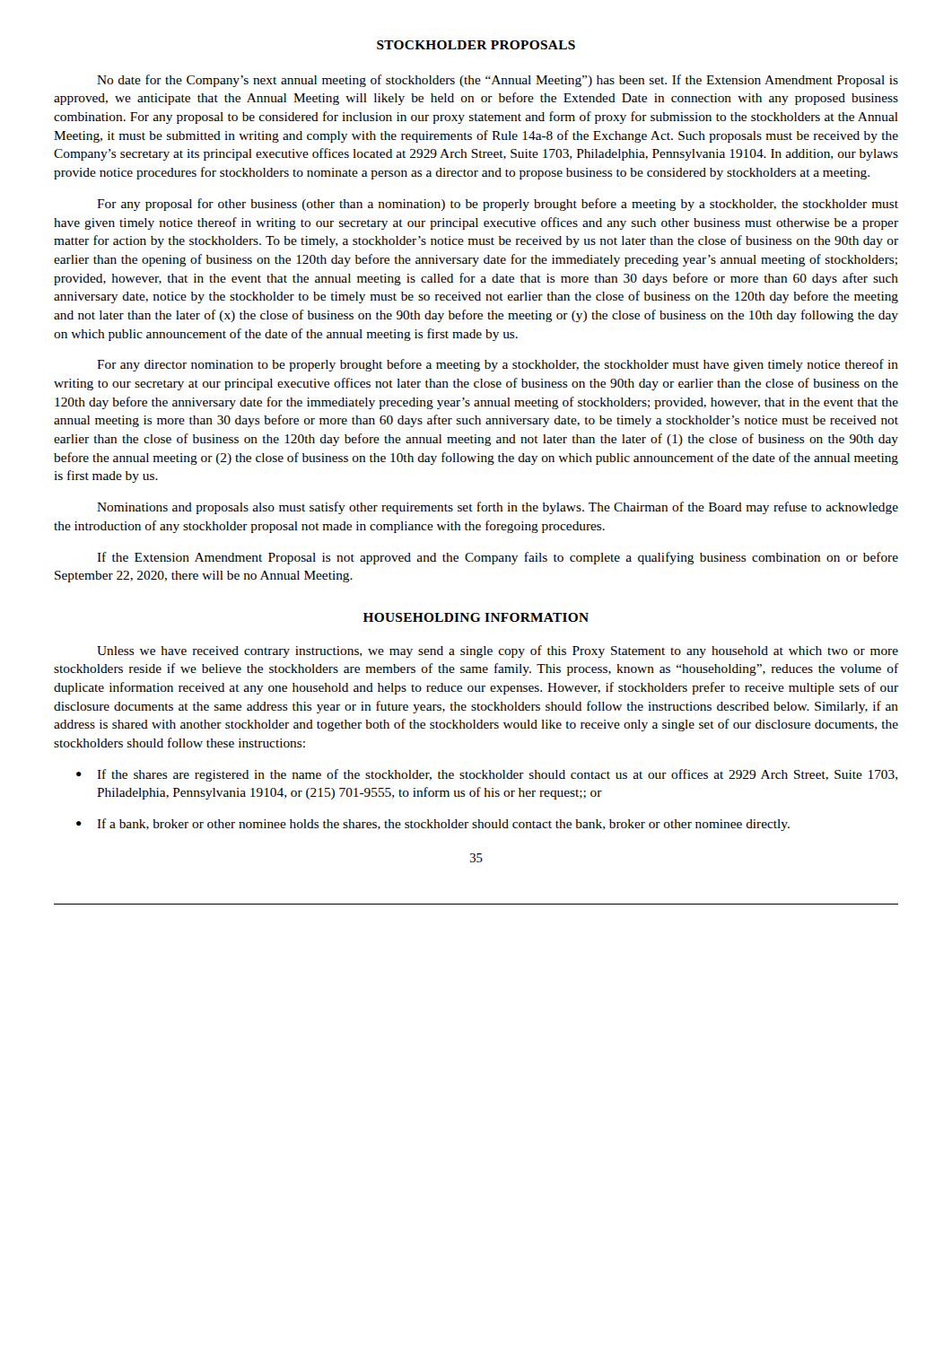STOCKHOLDER PROPOSALS
No date for the Company’s next annual meeting of stockholders (the “Annual Meeting”) has been set. If the Extension Amendment Proposal is approved, we anticipate that the Annual Meeting will likely be held on or before the Extended Date in connection with any proposed business combination. For any proposal to be considered for inclusion in our proxy statement and form of proxy for submission to the stockholders at the Annual Meeting, it must be submitted in writing and comply with the requirements of Rule 14a-8 of the Exchange Act. Such proposals must be received by the Company’s secretary at its principal executive offices located at 2929 Arch Street, Suite 1703, Philadelphia, Pennsylvania 19104. In addition, our bylaws provide notice procedures for stockholders to nominate a person as a director and to propose business to be considered by stockholders at a meeting.
For any proposal for other business (other than a nomination) to be properly brought before a meeting by a stockholder, the stockholder must have given timely notice thereof in writing to our secretary at our principal executive offices and any such other business must otherwise be a proper matter for action by the stockholders. To be timely, a stockholder’s notice must be received by us not later than the close of business on the 90th day or earlier than the opening of business on the 120th day before the anniversary date for the immediately preceding year’s annual meeting of stockholders; provided, however, that in the event that the annual meeting is called for a date that is more than 30 days before or more than 60 days after such anniversary date, notice by the stockholder to be timely must be so received not earlier than the close of business on the 120th day before the meeting and not later than the later of (x) the close of business on the 90th day before the meeting or (y) the close of business on the 10th day following the day on which public announcement of the date of the annual meeting is first made by us.
For any director nomination to be properly brought before a meeting by a stockholder, the stockholder must have given timely notice thereof in writing to our secretary at our principal executive offices not later than the close of business on the 90th day or earlier than the close of business on the 120th day before the anniversary date for the immediately preceding year’s annual meeting of stockholders; provided, however, that in the event that the annual meeting is more than 30 days before or more than 60 days after such anniversary date, to be timely a stockholder’s notice must be received not earlier than the close of business on the 120th day before the annual meeting and not later than the later of (1) the close of business on the 90th day before the annual meeting or (2) the close of business on the 10th day following the day on which public announcement of the date of the annual meeting is first made by us.
Nominations and proposals also must satisfy other requirements set forth in the bylaws. The Chairman of the Board may refuse to acknowledge the introduction of any stockholder proposal not made in compliance with the foregoing procedures.
If the Extension Amendment Proposal is not approved and the Company fails to complete a qualifying business combination on or before September 22, 2020, there will be no Annual Meeting.
HOUSEHOLDING INFORMATION
Unless we have received contrary instructions, we may send a single copy of this Proxy Statement to any household at which two or more stockholders reside if we believe the stockholders are members of the same family. This process, known as “householding”, reduces the volume of duplicate information received at any one household and helps to reduce our expenses. However, if stockholders prefer to receive multiple sets of our disclosure documents at the same address this year or in future years, the stockholders should follow the instructions described below. Similarly, if an address is shared with another stockholder and together both of the stockholders would like to receive only a single set of our disclosure documents, the stockholders should follow these instructions:
If the shares are registered in the name of the stockholder, the stockholder should contact us at our offices at 2929 Arch Street, Suite 1703, Philadelphia, Pennsylvania 19104, or (215) 701-9555, to inform us of his or her request;; or
If a bank, broker or other nominee holds the shares, the stockholder should contact the bank, broker or other nominee directly.
35